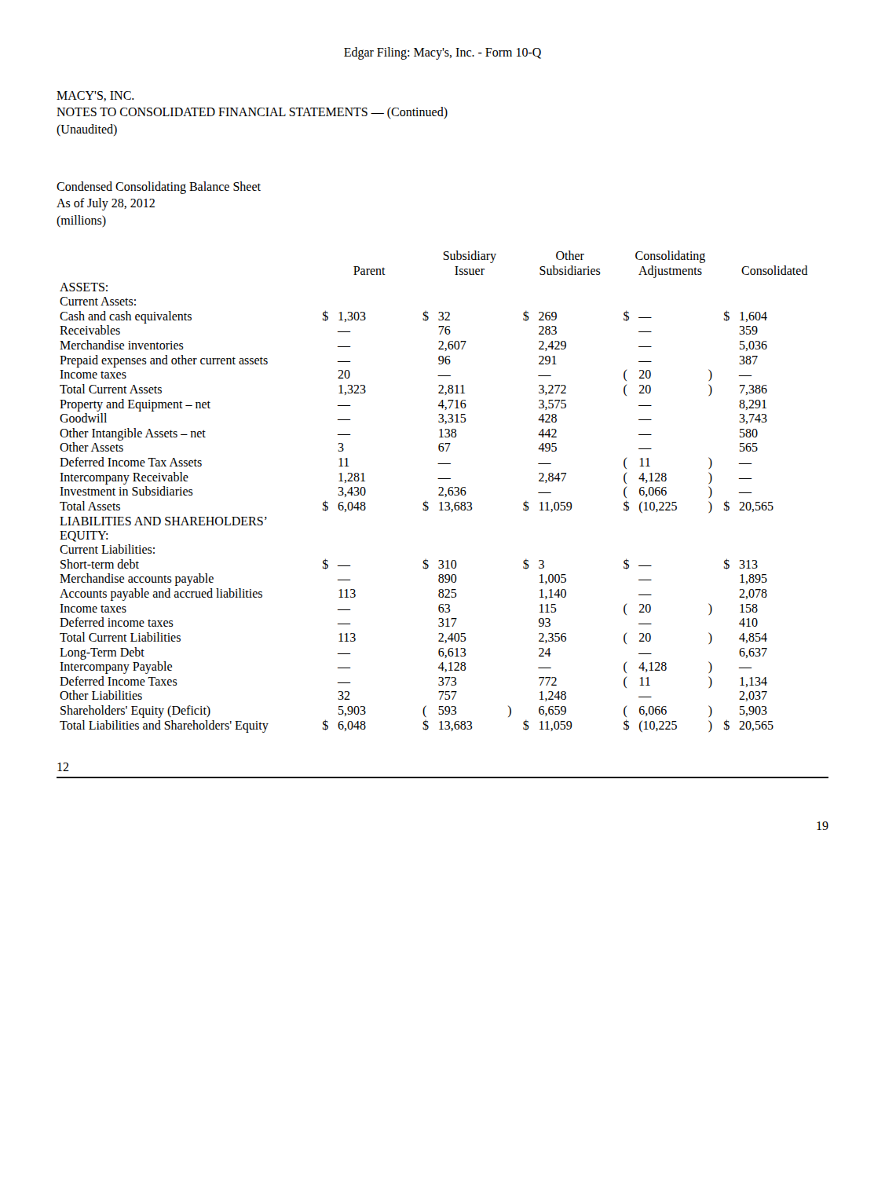Edgar Filing: Macy's, Inc. - Form 10-Q
MACY'S, INC.
NOTES TO CONSOLIDATED FINANCIAL STATEMENTS — (Continued)
(Unaudited)
Condensed Consolidating Balance Sheet
As of July 28, 2012
(millions)
| | Parent | Subsidiary Issuer | Other Subsidiaries | Consolidating Adjustments | Consolidated |
| --- | --- | --- | --- | --- | --- |
| ASSETS: | |
| Current Assets: | |
| Cash and cash equivalents | $ | 1,303 | | $ | 32 | | $ | 269 | | $ | — | | $ | 1,604 | |
| Receivables | | — | | | 76 | | | 283 | | | — | | | 359 | |
| Merchandise inventories | | — | | | 2,607 | | | 2,429 | | | — | | | 5,036 | |
| Prepaid expenses and other current assets | | — | | | 96 | | | 291 | | | — | | | 387 | |
| Income taxes | | 20 | | | — | | | — | | ( | 20 | ) | | — | |
| Total Current Assets | | 1,323 | | | 2,811 | | | 3,272 | | ( | 20 | ) | | 7,386 | |
| Property and Equipment – net | | — | | | 4,716 | | | 3,575 | | | — | | | 8,291 | |
| Goodwill | | — | | | 3,315 | | | 428 | | | — | | | 3,743 | |
| Other Intangible Assets – net | | — | | | 138 | | | 442 | | | — | | | 580 | |
| Other Assets | | 3 | | | 67 | | | 495 | | | — | | | 565 | |
| Deferred Income Tax Assets | | 11 | | | — | | | — | | ( | 11 | ) | | — | |
| Intercompany Receivable | | 1,281 | | | — | | | 2,847 | | ( | 4,128 | ) | | — | |
| Investment in Subsidiaries | | 3,430 | | | 2,636 | | | — | | ( | 6,066 | ) | | — | |
| Total Assets | $ | 6,048 | | $ | 13,683 | | $ | 11,059 | | $ | (10,225 | ) | $ | 20,565 | |
| LIABILITIES AND SHAREHOLDERS’ EQUITY: | |
| Current Liabilities: | |
| Short-term debt | $ | — | | $ | 310 | | $ | 3 | | $ | — | | $ | 313 | |
| Merchandise accounts payable | | — | | | 890 | | | 1,005 | | | — | | | 1,895 | |
| Accounts payable and accrued liabilities | | 113 | | | 825 | | | 1,140 | | | — | | | 2,078 | |
| Income taxes | | — | | | 63 | | | 115 | | ( | 20 | ) | | 158 | |
| Deferred income taxes | | — | | | 317 | | | 93 | | | — | | | 410 | |
| Total Current Liabilities | | 113 | | | 2,405 | | | 2,356 | | ( | 20 | ) | | 4,854 | |
| Long-Term Debt | | — | | | 6,613 | | | 24 | | | — | | | 6,637 | |
| Intercompany Payable | | — | | | 4,128 | | | — | | ( | 4,128 | ) | | — | |
| Deferred Income Taxes | | — | | | 373 | | | 772 | | ( | 11 | ) | | 1,134 | |
| Other Liabilities | | 32 | | | 757 | | | 1,248 | | | — | | | 2,037 | |
| Shareholders' Equity (Deficit) | | 5,903 | | ( | 593 | ) | | 6,659 | | ( | 6,066 | ) | | 5,903 | |
| Total Liabilities and Shareholders' Equity | $ | 6,048 | | $ | 13,683 | | $ | 11,059 | | $ | (10,225 | ) | $ | 20,565 | |
12
19